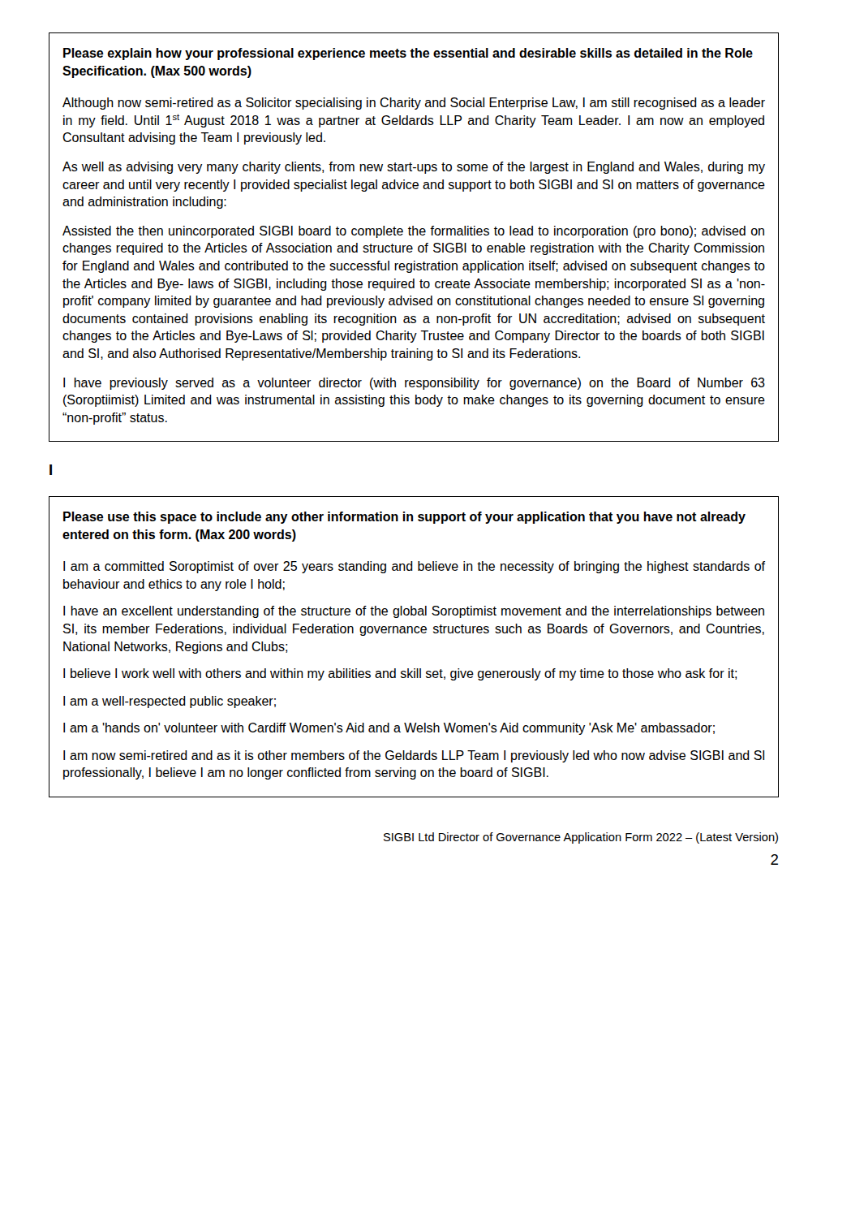Please explain how your professional experience meets the essential and desirable skills as detailed in the Role Specification. (Max 500 words)
Although now semi-retired as a Solicitor specialising in Charity and Social Enterprise Law, I am still recognised as a leader in my field. Until 1st August 2018 1 was a partner at Geldards LLP and Charity Team Leader. I am now an employed Consultant advising the Team I previously led.
As well as advising very many charity clients, from new start-ups to some of the largest in England and Wales, during my career and until very recently I provided specialist legal advice and support to both SIGBI and SI on matters of governance and administration including:
Assisted the then unincorporated SIGBI board to complete the formalities to lead to incorporation (pro bono); advised on changes required to the Articles of Association and structure of SIGBI to enable registration with the Charity Commission for England and Wales and contributed to the successful registration application itself; advised on subsequent changes to the Articles and Bye- laws of SIGBI, including those required to create Associate membership; incorporated SI as a 'non-profit' company limited by guarantee and had previously advised on constitutional changes needed to ensure Sl governing documents contained provisions enabling its recognition as a non-profit for UN accreditation; advised on subsequent changes to the Articles and Bye-Laws of Sl; provided Charity Trustee and Company Director to the boards of both SIGBI and SI, and also Authorised Representative/Membership training to SI and its Federations.
I have previously served as a volunteer director (with responsibility for governance) on the Board of Number 63 (Soroptiimist) Limited and was instrumental in assisting this body to make changes to its governing document to ensure “non-profit” status.
I
Please use this space to include any other information in support of your application that you have not already entered on this form. (Max 200 words)
I am a committed Soroptimist of over 25 years standing and believe in the necessity of bringing the highest standards of behaviour and ethics to any role I hold;
I have an excellent understanding of the structure of the global Soroptimist movement and the interrelationships between SI, its member Federations, individual Federation governance structures such as Boards of Governors, and Countries, National Networks, Regions and Clubs;
I believe I work well with others and within my abilities and skill set, give generously of my time to those who ask for it;
I am a well-respected public speaker;
I am a 'hands on' volunteer with Cardiff Women's Aid and a Welsh Women's Aid community 'Ask Me' ambassador;
I am now semi-retired and as it is other members of the Geldards LLP Team I previously led who now advise SIGBI and Sl professionally, I believe I am no longer conflicted from serving on the board of SIGBI.
SIGBI Ltd Director of Governance Application Form 2022 – (Latest Version)
2